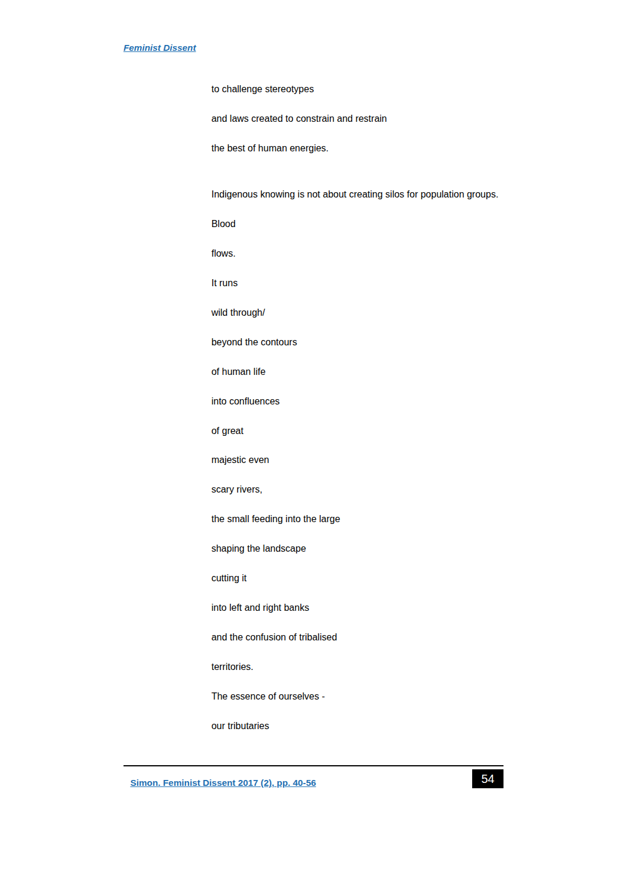Feminist Dissent
to challenge stereotypes
and laws created to constrain and restrain
the best of human energies.
Indigenous knowing is not about creating silos for population groups.
Blood
flows.
It runs
wild through/
beyond the contours
of human life
into confluences
of great
majestic even
scary rivers,
the small feeding into the large
shaping the landscape
cutting it
into left and right banks
and the confusion of tribalised
territories.
The essence of ourselves -
our tributaries
Simon. Feminist Dissent 2017 (2), pp. 40-56
54